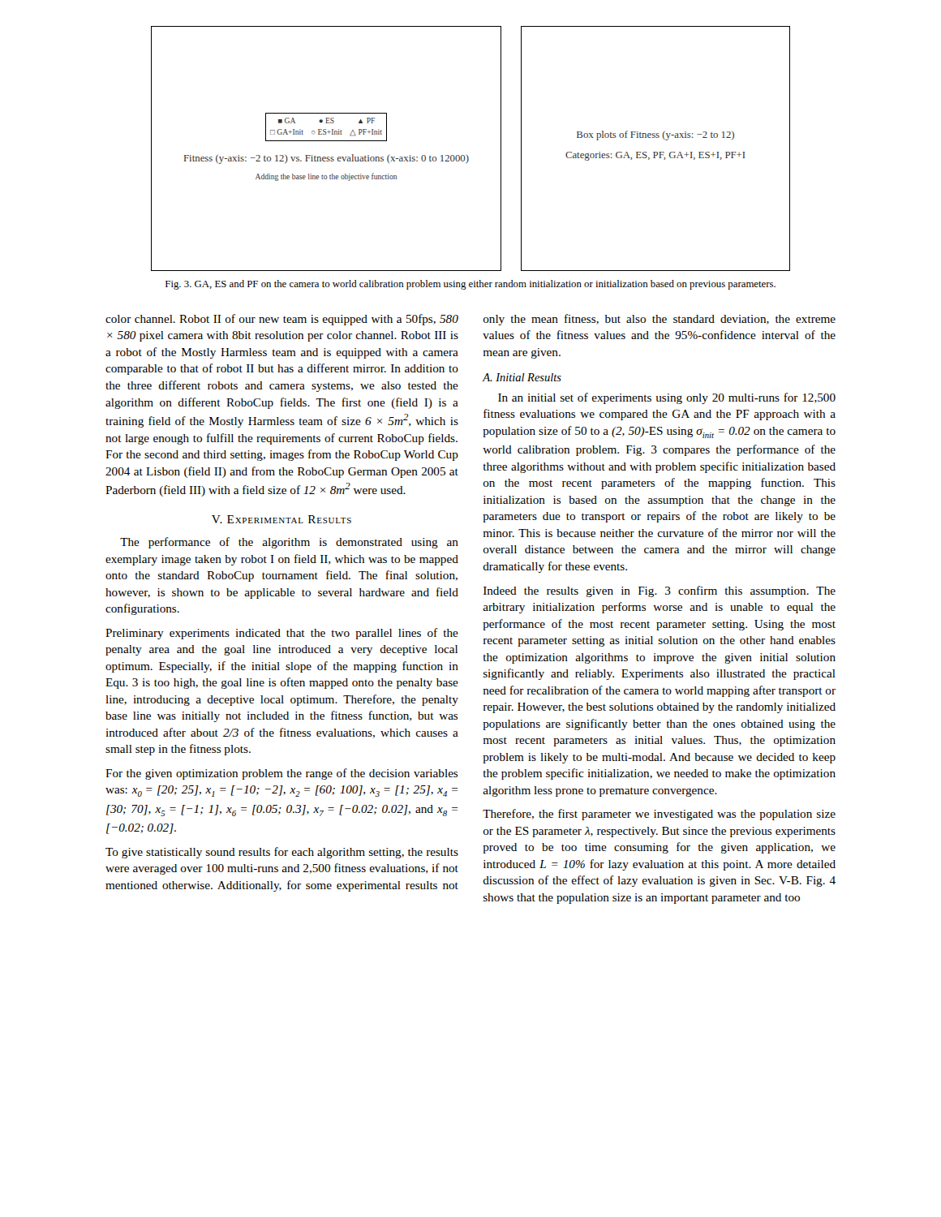■ GA● ES▲ PF □ GA+Init○ ES+Init△ PF+Init
Fitness (y-axis: −2 to 12) vs. Fitness evaluations (x-axis: 0 to 12000)
Adding the base line to the objective function
Box plots of Fitness (y-axis: −2 to 12)
Categories: GA, ES, PF, GA+I, ES+I, PF+I
Fig. 3. GA, ES and PF on the camera to world calibration problem using either random initialization or initialization based on previous parameters.
color channel. Robot II of our new team is equipped with a 50fps, 580 × 580 pixel camera with 8bit resolution per color channel. Robot III is a robot of the Mostly Harmless team and is equipped with a camera comparable to that of robot II but has a different mirror. In addition to the three different robots and camera systems, we also tested the algorithm on different RoboCup fields. The first one (field I) is a training field of the Mostly Harmless team of size 6 × 5m2, which is not large enough to fulfill the requirements of current RoboCup fields. For the second and third setting, images from the RoboCup World Cup 2004 at Lisbon (field II) and from the RoboCup German Open 2005 at Paderborn (field III) with a field size of 12 × 8m2 were used.
V. Experimental Results
The performance of the algorithm is demonstrated using an exemplary image taken by robot I on field II, which was to be mapped onto the standard RoboCup tournament field. The final solution, however, is shown to be applicable to several hardware and field configurations.
Preliminary experiments indicated that the two parallel lines of the penalty area and the goal line introduced a very deceptive local optimum. Especially, if the initial slope of the mapping function in Equ. 3 is too high, the goal line is often mapped onto the penalty base line, introducing a deceptive local optimum. Therefore, the penalty base line was initially not included in the fitness function, but was introduced after about 2/3 of the fitness evaluations, which causes a small step in the fitness plots.
For the given optimization problem the range of the decision variables was: x0 = [20; 25], x1 = [−10; −2], x2 = [60; 100], x3 = [1; 25], x4 = [30; 70], x5 = [−1; 1], x6 = [0.05; 0.3], x7 = [−0.02; 0.02], and x8 = [−0.02; 0.02].
To give statistically sound results for each algorithm setting, the results were averaged over 100 multi-runs and 2,500 fitness evaluations, if not mentioned otherwise. Additionally, for some experimental results not only the mean fitness, but also the standard deviation, the extreme values of the fitness values and the 95%-confidence interval of the mean are given.
A. Initial Results
In an initial set of experiments using only 20 multi-runs for 12,500 fitness evaluations we compared the GA and the PF approach with a population size of 50 to a (2, 50)-ES using σinit = 0.02 on the camera to world calibration problem. Fig. 3 compares the performance of the three algorithms without and with problem specific initialization based on the most recent parameters of the mapping function. This initialization is based on the assumption that the change in the parameters due to transport or repairs of the robot are likely to be minor. This is because neither the curvature of the mirror nor will the overall distance between the camera and the mirror will change dramatically for these events.
Indeed the results given in Fig. 3 confirm this assumption. The arbitrary initialization performs worse and is unable to equal the performance of the most recent parameter setting. Using the most recent parameter setting as initial solution on the other hand enables the optimization algorithms to improve the given initial solution significantly and reliably. Experiments also illustrated the practical need for recalibration of the camera to world mapping after transport or repair. However, the best solutions obtained by the randomly initialized populations are significantly better than the ones obtained using the most recent parameters as initial values. Thus, the optimization problem is likely to be multi-modal. And because we decided to keep the problem specific initialization, we needed to make the optimization algorithm less prone to premature convergence.
Therefore, the first parameter we investigated was the population size or the ES parameter λ, respectively. But since the previous experiments proved to be too time consuming for the given application, we introduced L = 10% for lazy evaluation at this point. A more detailed discussion of the effect of lazy evaluation is given in Sec. V-B. Fig. 4 shows that the population size is an important parameter and too